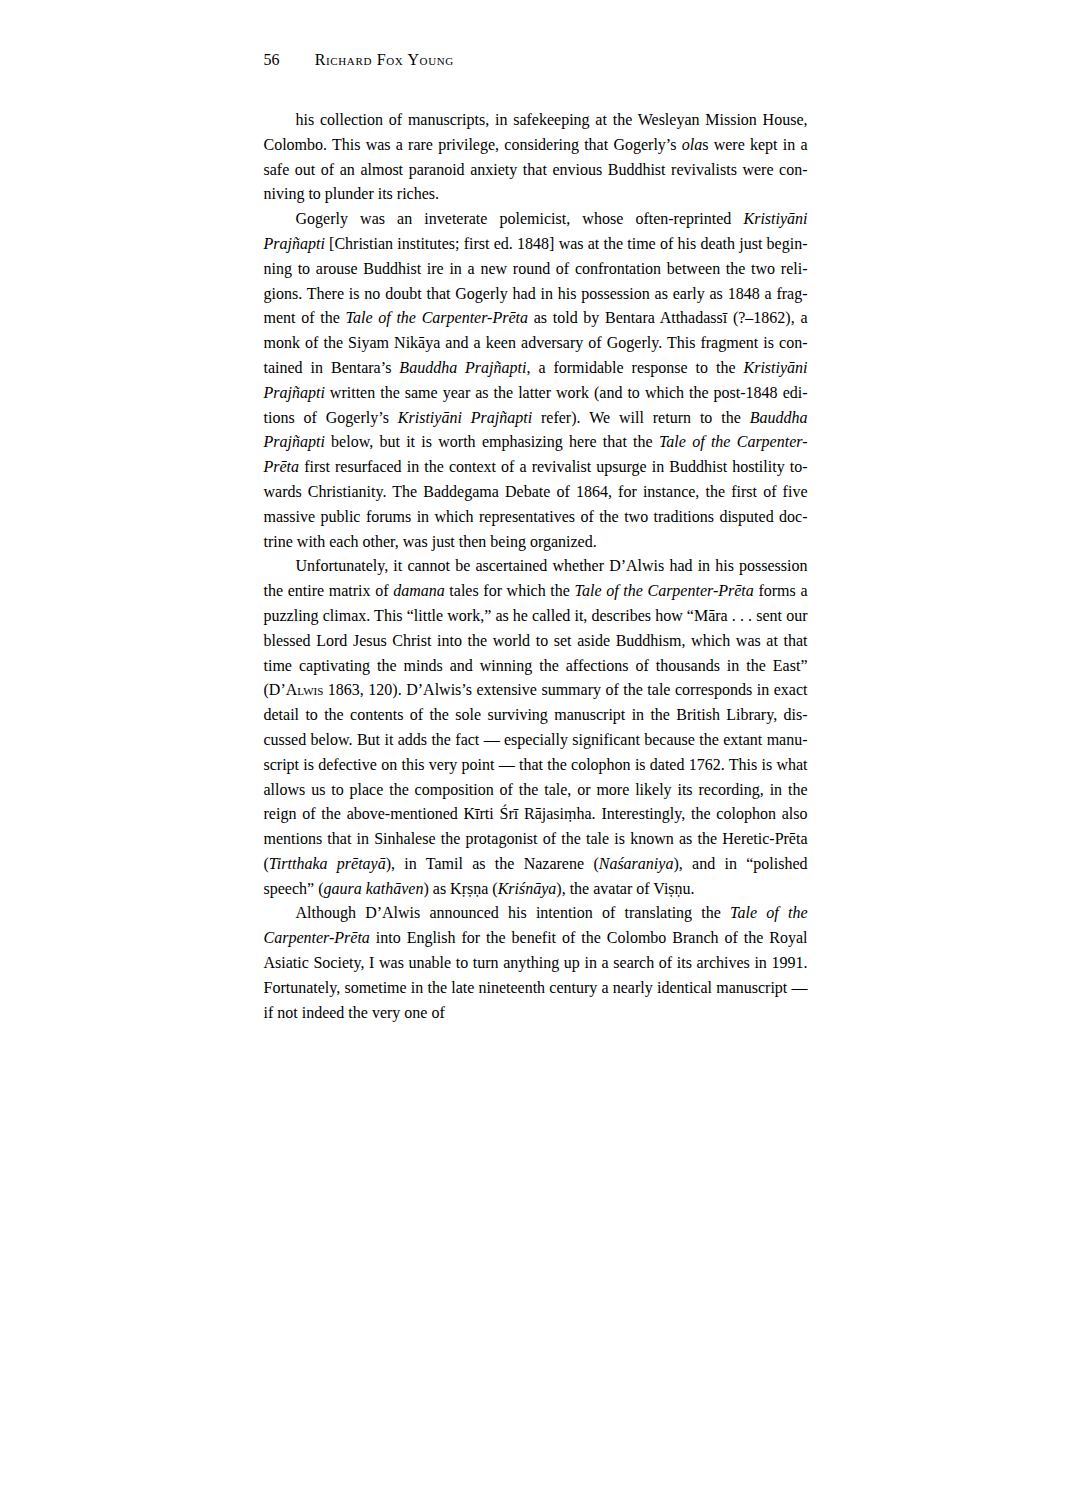56 Richard Fox Young
his collection of manuscripts, in safekeeping at the Wesleyan Mission House, Colombo. This was a rare privilege, considering that Gogerly’s olas were kept in a safe out of an almost paranoid anxiety that envious Buddhist revivalists were conniving to plunder its riches.
Gogerly was an inveterate polemicist, whose often-reprinted Kristiyāni Prajñapti [Christian institutes; first ed. 1848] was at the time of his death just beginning to arouse Buddhist ire in a new round of confrontation between the two religions. There is no doubt that Gogerly had in his possession as early as 1848 a fragment of the Tale of the Carpenter-Prēta as told by Bentara Atthadassī (?–1862), a monk of the Siyam Nikāya and a keen adversary of Gogerly. This fragment is contained in Bentara’s Bauddha Prajñapti, a formidable response to the Kristiyāni Prajñapti written the same year as the latter work (and to which the post-1848 editions of Gogerly’s Kristiyāni Prajñapti refer). We will return to the Bauddha Prajñapti below, but it is worth emphasizing here that the Tale of the Carpenter-Prēta first resurfaced in the context of a revivalist upsurge in Buddhist hostility towards Christianity. The Baddegama Debate of 1864, for instance, the first of five massive public forums in which representatives of the two traditions disputed doctrine with each other, was just then being organized.
Unfortunately, it cannot be ascertained whether D’Alwis had in his possession the entire matrix of damana tales for which the Tale of the Carpenter-Prēta forms a puzzling climax. This “little work,” as he called it, describes how “Māra . . . sent our blessed Lord Jesus Christ into the world to set aside Buddhism, which was at that time captivating the minds and winning the affections of thousands in the East” (D’Alwis 1863, 120). D’Alwis’s extensive summary of the tale corresponds in exact detail to the contents of the sole surviving manuscript in the British Library, discussed below. But it adds the fact — especially significant because the extant manuscript is defective on this very point — that the colophon is dated 1762. This is what allows us to place the composition of the tale, or more likely its recording, in the reign of the above-mentioned Kīrti Śrī Rājasiṃha. Interestingly, the colophon also mentions that in Sinhalese the protagonist of the tale is known as the Heretic-Prēta (Tirtthaka prētayā), in Tamil as the Nazarene (Naśaraniya), and in “polished speech” (gaura kathāven) as Kṛṣṇa (Kriśnāya), the avatar of Viṣṇu.
Although D’Alwis announced his intention of translating the Tale of the Carpenter-Prēta into English for the benefit of the Colombo Branch of the Royal Asiatic Society, I was unable to turn anything up in a search of its archives in 1991. Fortunately, sometime in the late nineteenth century a nearly identical manuscript — if not indeed the very one of